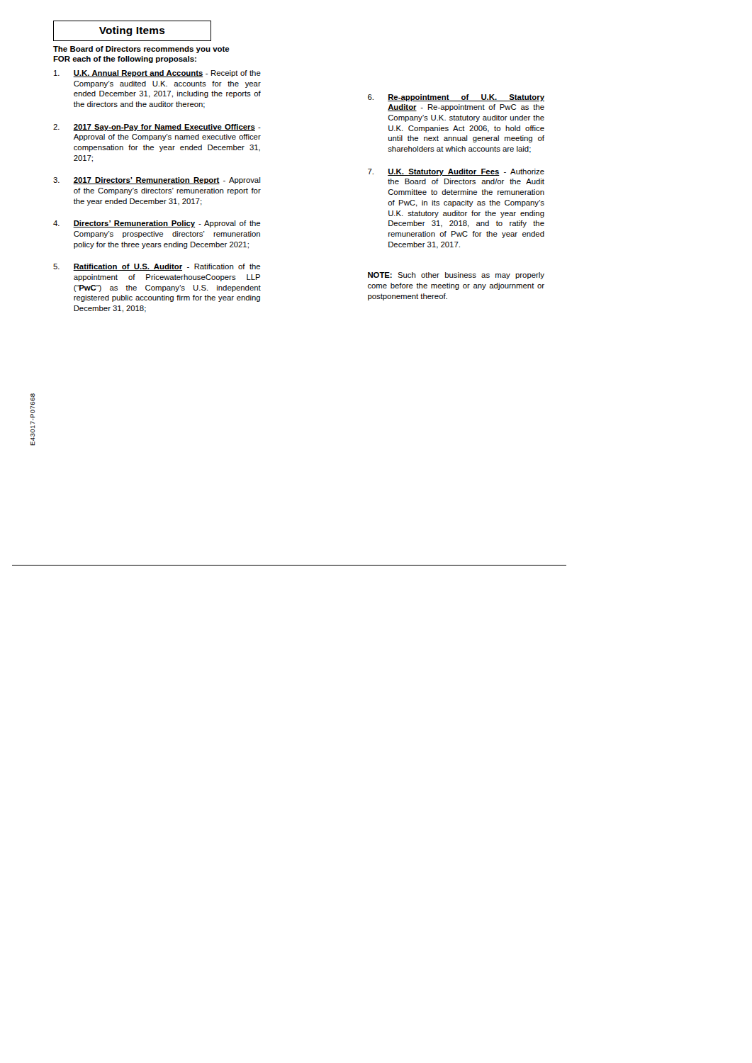Voting Items
The Board of Directors recommends you vote
FOR each of the following proposals:
1. U.K. Annual Report and Accounts - Receipt of the Company’s audited U.K. accounts for the year ended December 31, 2017, including the reports of the directors and the auditor thereon;
2. 2017 Say-on-Pay for Named Executive Officers - Approval of the Company’s named executive officer compensation for the year ended December 31, 2017;
3. 2017 Directors’ Remuneration Report - Approval of the Company’s directors’ remuneration report for the year ended December 31, 2017;
4. Directors’ Remuneration Policy - Approval of the Company’s prospective directors’ remuneration policy for the three years ending December 2021;
5. Ratification of U.S. Auditor - Ratification of the appointment of PricewaterhouseCoopers LLP (“PwC”) as the Company’s U.S. independent registered public accounting firm for the year ending December 31, 2018;
6. Re-appointment of U.K. Statutory Auditor - Re-appointment of PwC as the Company’s U.K. statutory auditor under the U.K. Companies Act 2006, to hold office until the next annual general meeting of shareholders at which accounts are laid;
7. U.K. Statutory Auditor Fees - Authorize the Board of Directors and/or the Audit Committee to determine the remuneration of PwC, in its capacity as the Company’s U.K. statutory auditor for the year ending December 31, 2018, and to ratify the remuneration of PwC for the year ended December 31, 2017.
NOTE: Such other business as may properly come before the meeting or any adjournment or postponement thereof.
E43017-P07668